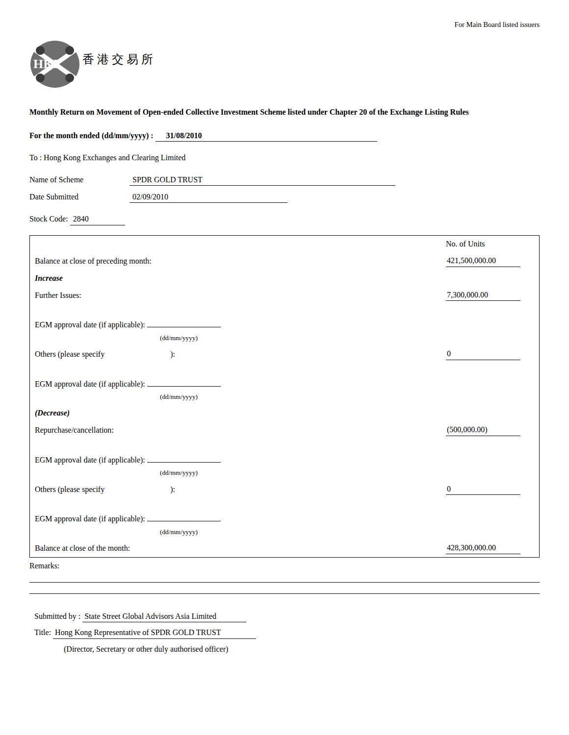For Main Board listed issuers
HKE 香 港 交 易 所
Monthly Return on Movement of Open-ended Collective Investment Scheme listed under Chapter 20 of the Exchange Listing Rules
For the month ended (dd/mm/yyyy) : 31/08/2010
To : Hong Kong Exchanges and Clearing Limited
Name of Scheme SPDR GOLD TRUST
Date Submitted 02/09/2010
Stock Code: 2840
| | No. of Units |
| Balance at close of preceding month: | 421,500,000.00 |
| Increase | |
| Further Issues: | 7,300,000.00 |
| EGM approval date (if applicable): | |
| (dd/mm/yyyy) | |
| Others (please specify ): | 0 |
| EGM approval date (if applicable): | |
| (dd/mm/yyyy) | |
| (Decrease) | |
| Repurchase/cancellation: | (500,000.00) |
| EGM approval date (if applicable): | |
| (dd/mm/yyyy) | |
| Others (please specify ): | 0 |
| EGM approval date (if applicable): | |
| (dd/mm/yyyy) | |
| Balance at close of the month: | 428,300,000.00 |
Remarks:
Submitted by : State Street Global Advisors Asia Limited
Title: Hong Kong Representative of SPDR GOLD TRUST
(Director, Secretary or other duly authorised officer)